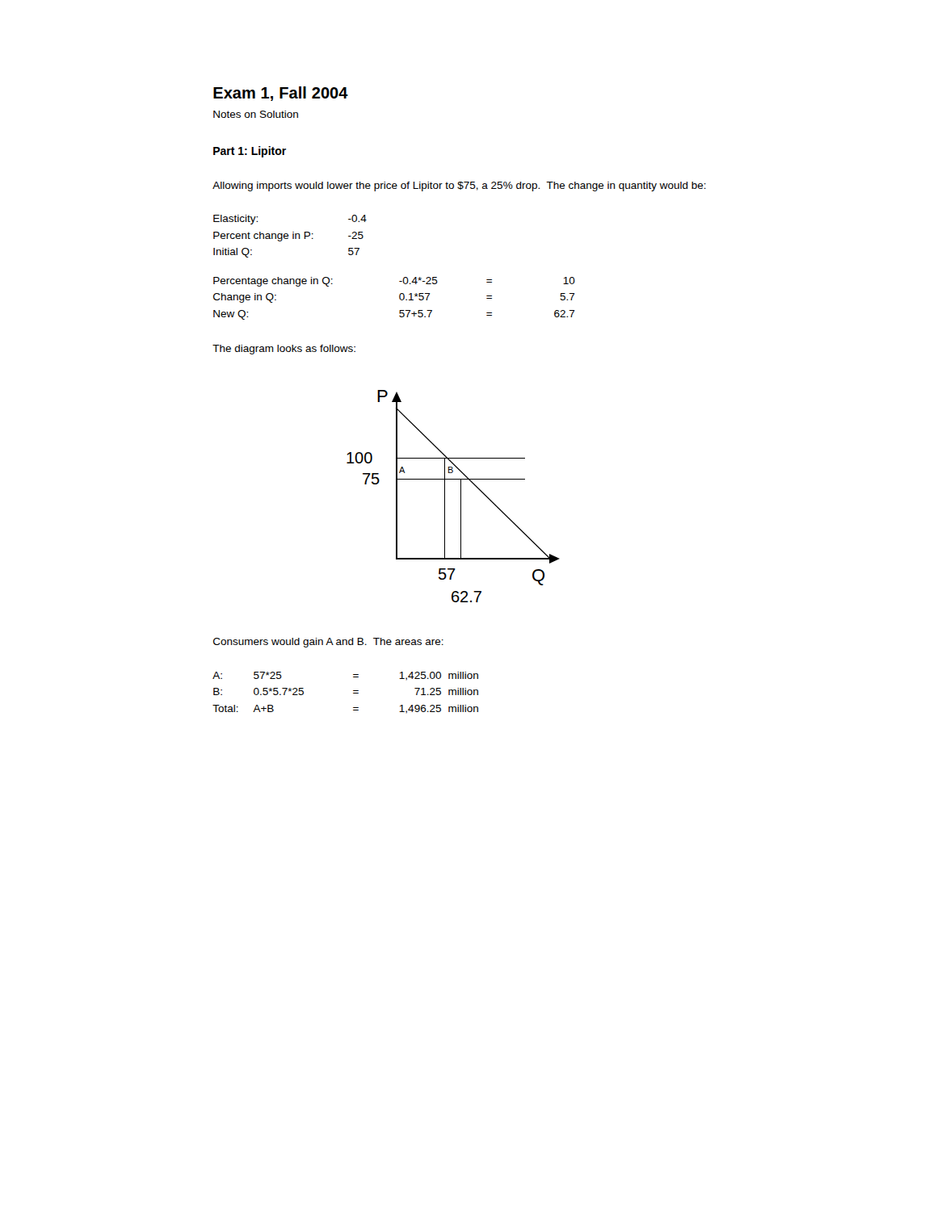Exam 1, Fall 2004
Notes on Solution
Part 1: Lipitor
Allowing imports would lower the price of Lipitor to $75, a 25% drop. The change in quantity would be:
| Elasticity: | -0.4 | | | |
| Percent change in P: | -25 | | | |
| Initial Q: | 57 | | | |
| Percentage change in Q: | | -0.4*-25 | = | 10 |
| Change in Q: | | 0.1*57 | = | 5.7 |
| New Q: | | 57+5.7 | = | 62.7 |
The diagram looks as follows:
P
Q
100
75
57
62.7
A
B
Consumers would gain A and B. The areas are:
| A: | 57*25 | = | 1,425.00 | million |
| B: | 0.5*5.7*25 | = | 71.25 | million |
| Total: | A+B | = | 1,496.25 | million |